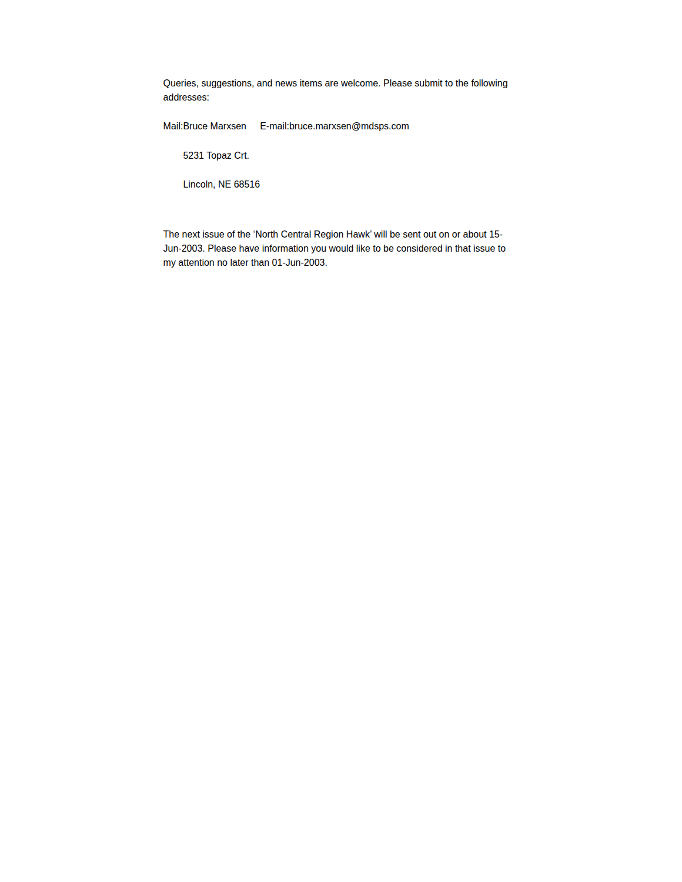Queries, suggestions, and news items are welcome. Please submit to the following addresses:
| Mail: | Bruce Marxsen | E-mail: | bruce.marxsen@mdsps.com |
| | 5231 Topaz Crt. | | |
| | Lincoln, NE 68516 | | |
The next issue of the ‘North Central Region Hawk’ will be sent out on or about 15-Jun-2003. Please have information you would like to be considered in that issue to my attention no later than 01-Jun-2003.